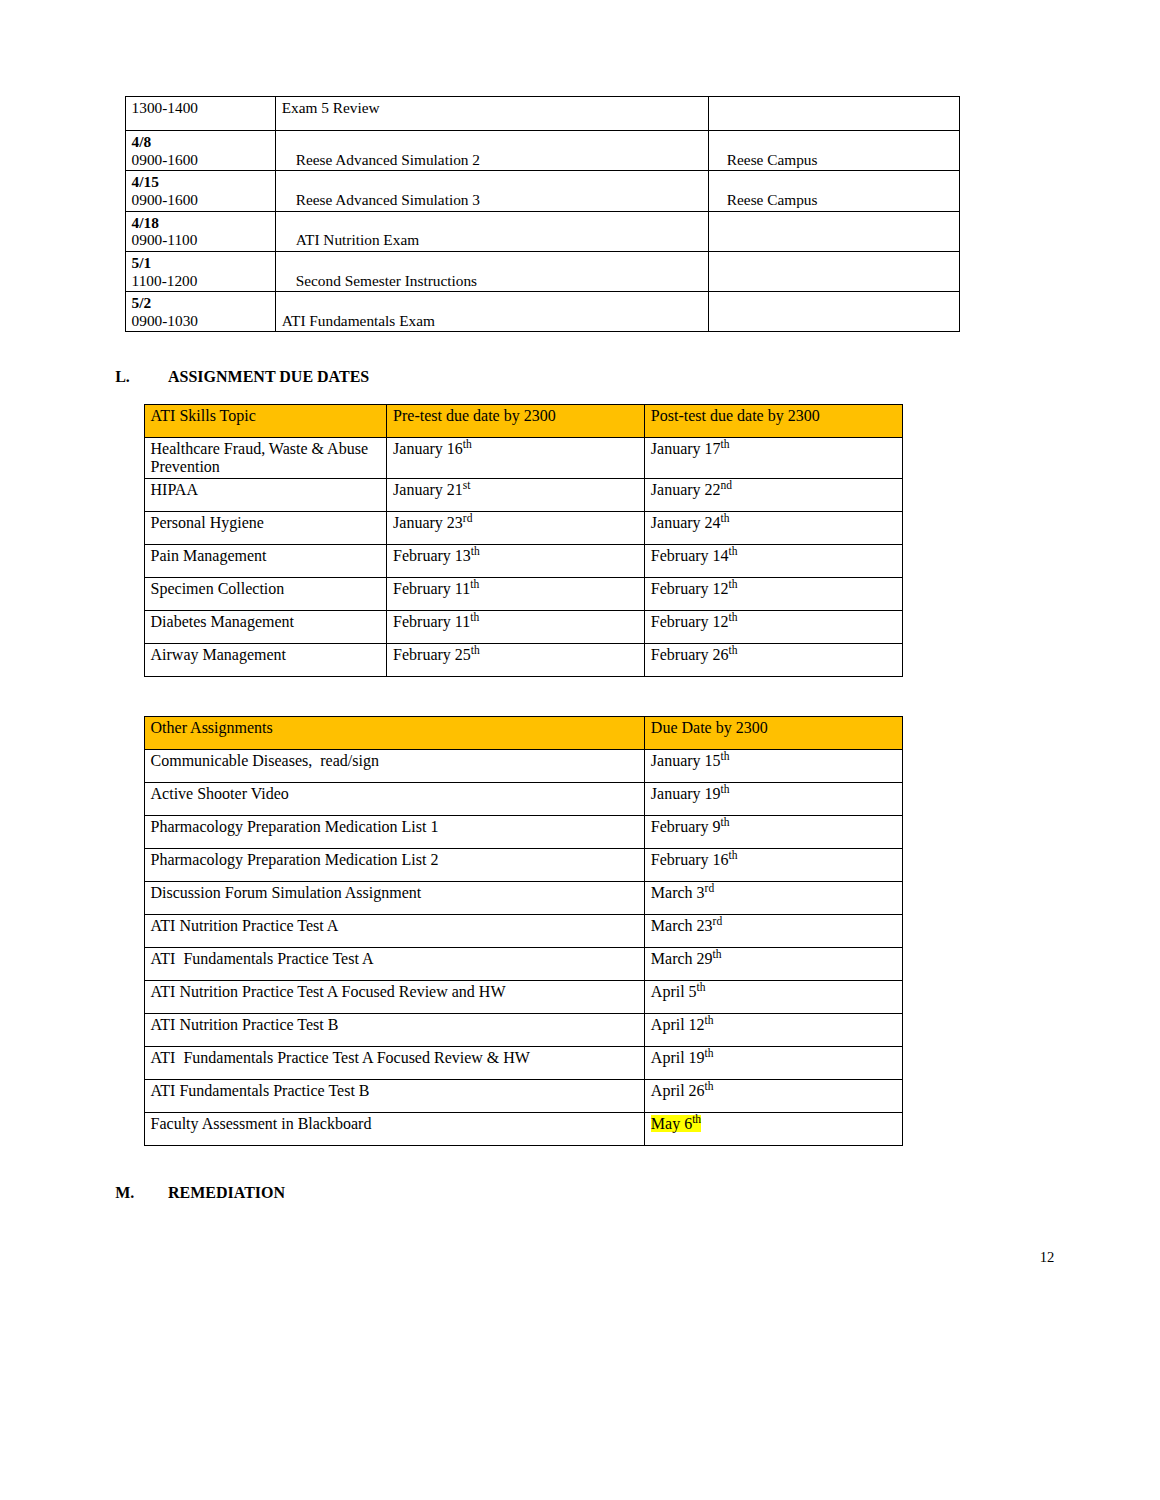| 1300-1400 | Exam 5 Review | |
| 4/8 0900-1600 | Reese Advanced Simulation 2 | Reese Campus |
| 4/15 0900-1600 | Reese Advanced Simulation 3 | Reese Campus |
| 4/18 0900-1100 | ATI Nutrition Exam | |
| 5/1 1100-1200 | Second Semester Instructions | |
| 5/2 0900-1030 | ATI Fundamentals Exam | |
L. ASSIGNMENT DUE DATES
| ATI Skills Topic | Pre-test due date by 2300 | Post-test due date by 2300 |
| --- | --- | --- |
| Healthcare Fraud, Waste & Abuse Prevention | January 16 th | January 17 th |
| HIPAA | January 21 st | January 22 nd |
| Personal Hygiene | January 23 rd | January 24 th |
| Pain Management | February 13 th | February 14 th |
| Specimen Collection | February 11 th | February 12 th |
| Diabetes Management | February 11 th | February 12 th |
| Airway Management | February 25 th | February 26 th |
| Other Assignments | Due Date by 2300 |
| --- | --- |
| Communicable Diseases, read/sign | January 15 th |
| Active Shooter Video | January 19 th |
| Pharmacology Preparation Medication List 1 | February 9 th |
| Pharmacology Preparation Medication List 2 | February 16 th |
| Discussion Forum Simulation Assignment | March 3 rd |
| ATI Nutrition Practice Test A | March 23 rd |
| ATI Fundamentals Practice Test A | March 29 th |
| ATI Nutrition Practice Test A Focused Review and HW | April 5 th |
| ATI Nutrition Practice Test B | April 12 th |
| ATI Fundamentals Practice Test A Focused Review & HW | April 19 th |
| ATI Fundamentals Practice Test B | April 26 th |
| Faculty Assessment in Blackboard | May 6 th |
M. REMEDIATION
12